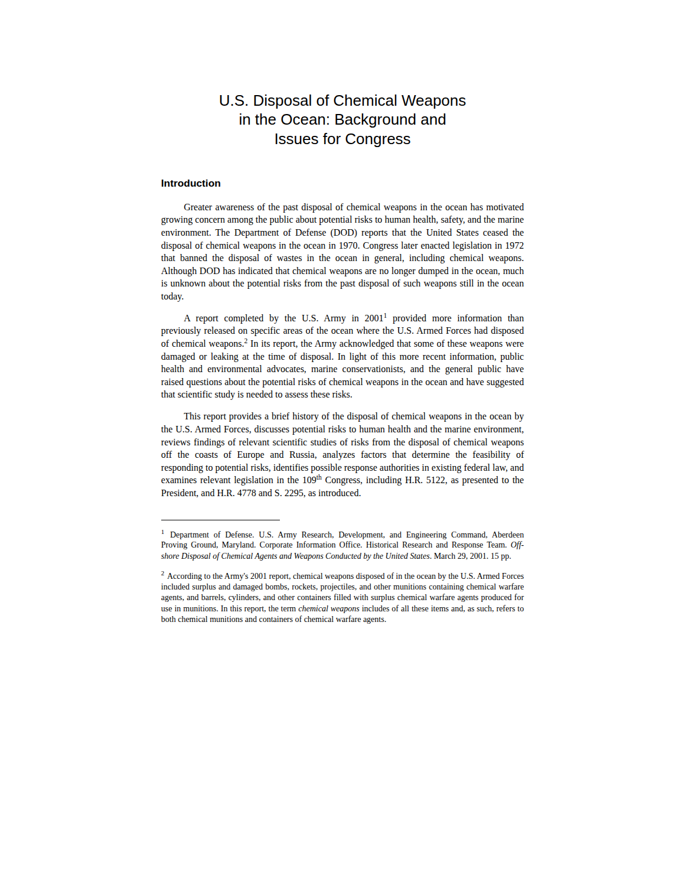U.S. Disposal of Chemical Weapons
in the Ocean: Background and
Issues for Congress
Introduction
Greater awareness of the past disposal of chemical weapons in the ocean has motivated growing concern among the public about potential risks to human health, safety, and the marine environment. The Department of Defense (DOD) reports that the United States ceased the disposal of chemical weapons in the ocean in 1970. Congress later enacted legislation in 1972 that banned the disposal of wastes in the ocean in general, including chemical weapons. Although DOD has indicated that chemical weapons are no longer dumped in the ocean, much is unknown about the potential risks from the past disposal of such weapons still in the ocean today.
A report completed by the U.S. Army in 20011 provided more information than previously released on specific areas of the ocean where the U.S. Armed Forces had disposed of chemical weapons.2 In its report, the Army acknowledged that some of these weapons were damaged or leaking at the time of disposal. In light of this more recent information, public health and environmental advocates, marine conservationists, and the general public have raised questions about the potential risks of chemical weapons in the ocean and have suggested that scientific study is needed to assess these risks.
This report provides a brief history of the disposal of chemical weapons in the ocean by the U.S. Armed Forces, discusses potential risks to human health and the marine environment, reviews findings of relevant scientific studies of risks from the disposal of chemical weapons off the coasts of Europe and Russia, analyzes factors that determine the feasibility of responding to potential risks, identifies possible response authorities in existing federal law, and examines relevant legislation in the 109th Congress, including H.R. 5122, as presented to the President, and H.R. 4778 and S. 2295, as introduced.
1 Department of Defense. U.S. Army Research, Development, and Engineering Command, Aberdeen Proving Ground, Maryland. Corporate Information Office. Historical Research and Response Team. Off-shore Disposal of Chemical Agents and Weapons Conducted by the United States. March 29, 2001. 15 pp.
2 According to the Army's 2001 report, chemical weapons disposed of in the ocean by the U.S. Armed Forces included surplus and damaged bombs, rockets, projectiles, and other munitions containing chemical warfare agents, and barrels, cylinders, and other containers filled with surplus chemical warfare agents produced for use in munitions. In this report, the term chemical weapons includes of all these items and, as such, refers to both chemical munitions and containers of chemical warfare agents.